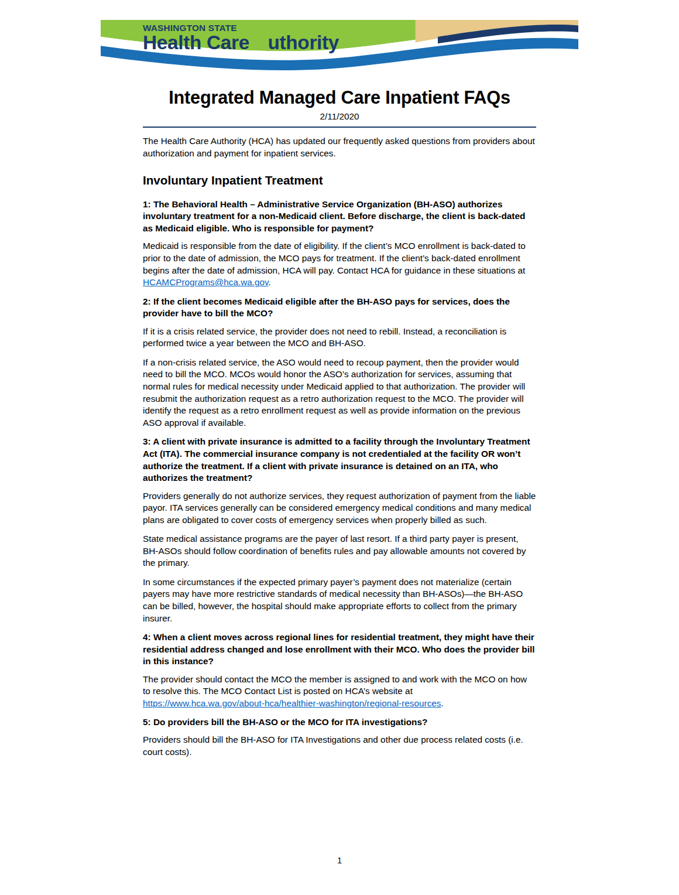WASHINGTON STATE
Health Care Authority
Integrated Managed Care Inpatient FAQs
2/11/2020
The Health Care Authority (HCA) has updated our frequently asked questions from providers about authorization and payment for inpatient services.
Involuntary Inpatient Treatment
1: The Behavioral Health – Administrative Service Organization (BH-ASO) authorizes involuntary treatment for a non-Medicaid client. Before discharge, the client is back-dated as Medicaid eligible. Who is responsible for payment?
Medicaid is responsible from the date of eligibility. If the client’s MCO enrollment is back-dated to prior to the date of admission, the MCO pays for treatment. If the client’s back-dated enrollment begins after the date of admission, HCA will pay. Contact HCA for guidance in these situations at HCAMCPrograms@hca.wa.gov.
2: If the client becomes Medicaid eligible after the BH-ASO pays for services, does the provider have to bill the MCO?
If it is a crisis related service, the provider does not need to rebill. Instead, a reconciliation is performed twice a year between the MCO and BH-ASO.
If a non-crisis related service, the ASO would need to recoup payment, then the provider would need to bill the MCO. MCOs would honor the ASO’s authorization for services, assuming that normal rules for medical necessity under Medicaid applied to that authorization. The provider will resubmit the authorization request as a retro authorization request to the MCO. The provider will identify the request as a retro enrollment request as well as provide information on the previous ASO approval if available.
3: A client with private insurance is admitted to a facility through the Involuntary Treatment Act (ITA). The commercial insurance company is not credentialed at the facility OR won’t authorize the treatment. If a client with private insurance is detained on an ITA, who authorizes the treatment?
Providers generally do not authorize services, they request authorization of payment from the liable payor. ITA services generally can be considered emergency medical conditions and many medical plans are obligated to cover costs of emergency services when properly billed as such.
State medical assistance programs are the payer of last resort. If a third party payer is present, BH-ASOs should follow coordination of benefits rules and pay allowable amounts not covered by the primary.
In some circumstances if the expected primary payer’s payment does not materialize (certain payers may have more restrictive standards of medical necessity than BH-ASOs)—the BH-ASO can be billed, however, the hospital should make appropriate efforts to collect from the primary insurer.
4: When a client moves across regional lines for residential treatment, they might have their residential address changed and lose enrollment with their MCO. Who does the provider bill in this instance?
The provider should contact the MCO the member is assigned to and work with the MCO on how to resolve this. The MCO Contact List is posted on HCA’s website at https://www.hca.wa.gov/about-hca/healthier-washington/regional-resources.
5: Do providers bill the BH-ASO or the MCO for ITA investigations?
Providers should bill the BH-ASO for ITA Investigations and other due process related costs (i.e. court costs).
1